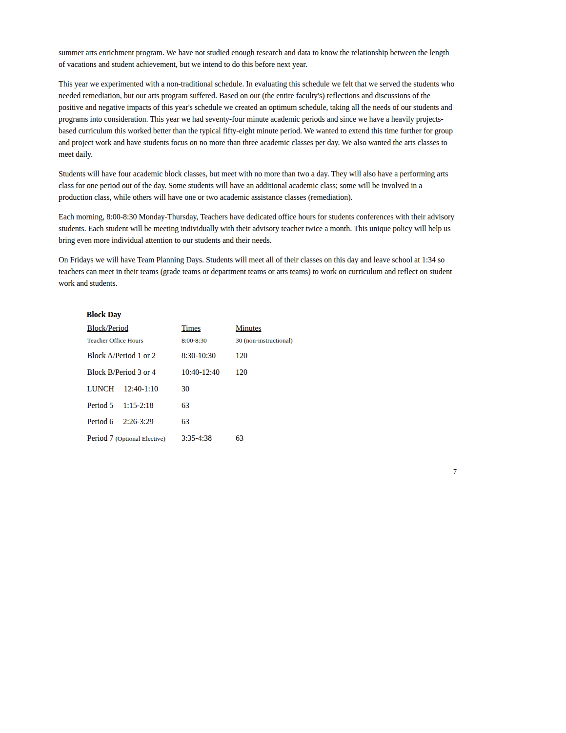summer arts enrichment program. We have not studied enough research and data to know the relationship between the length of vacations and student achievement, but we intend to do this before next year.
This year we experimented with a non-traditional schedule. In evaluating this schedule we felt that we served the students who needed remediation, but our arts program suffered. Based on our (the entire faculty's) reflections and discussions of the positive and negative impacts of this year's schedule we created an optimum schedule, taking all the needs of our students and programs into consideration. This year we had seventy-four minute academic periods and since we have a heavily projects-based curriculum this worked better than the typical fifty-eight minute period. We wanted to extend this time further for group and project work and have students focus on no more than three academic classes per day. We also wanted the arts classes to meet daily.
Students will have four academic block classes, but meet with no more than two a day. They will also have a performing arts class for one period out of the day. Some students will have an additional academic class; some will be involved in a production class, while others will have one or two academic assistance classes (remediation).
Each morning, 8:00-8:30 Monday-Thursday, Teachers have dedicated office hours for students conferences with their advisory students. Each student will be meeting individually with their advisory teacher twice a month. This unique policy will help us bring even more individual attention to our students and their needs.
On Fridays we will have Team Planning Days. Students will meet all of their classes on this day and leave school at 1:34 so teachers can meet in their teams (grade teams or department teams or arts teams) to work on curriculum and reflect on student work and students.
Block Day
| Block/Period | Times | Minutes |
| --- | --- | --- |
| Teacher Office Hours | 8:00-8:30 | 30 (non-instructional) |
| Block A/Period 1 or 2 | 8:30-10:30 | 120 |
| Block B/Period 3 or 4 | 10:40-12:40 | 120 |
| LUNCH 12:40-1:10 | 30 | |
| Period 5 1:15-2:18 | 63 | |
| Period 6 2:26-3:29 | 63 | |
| Period 7 (Optional Elective) | 3:35-4:38 | 63 |
7